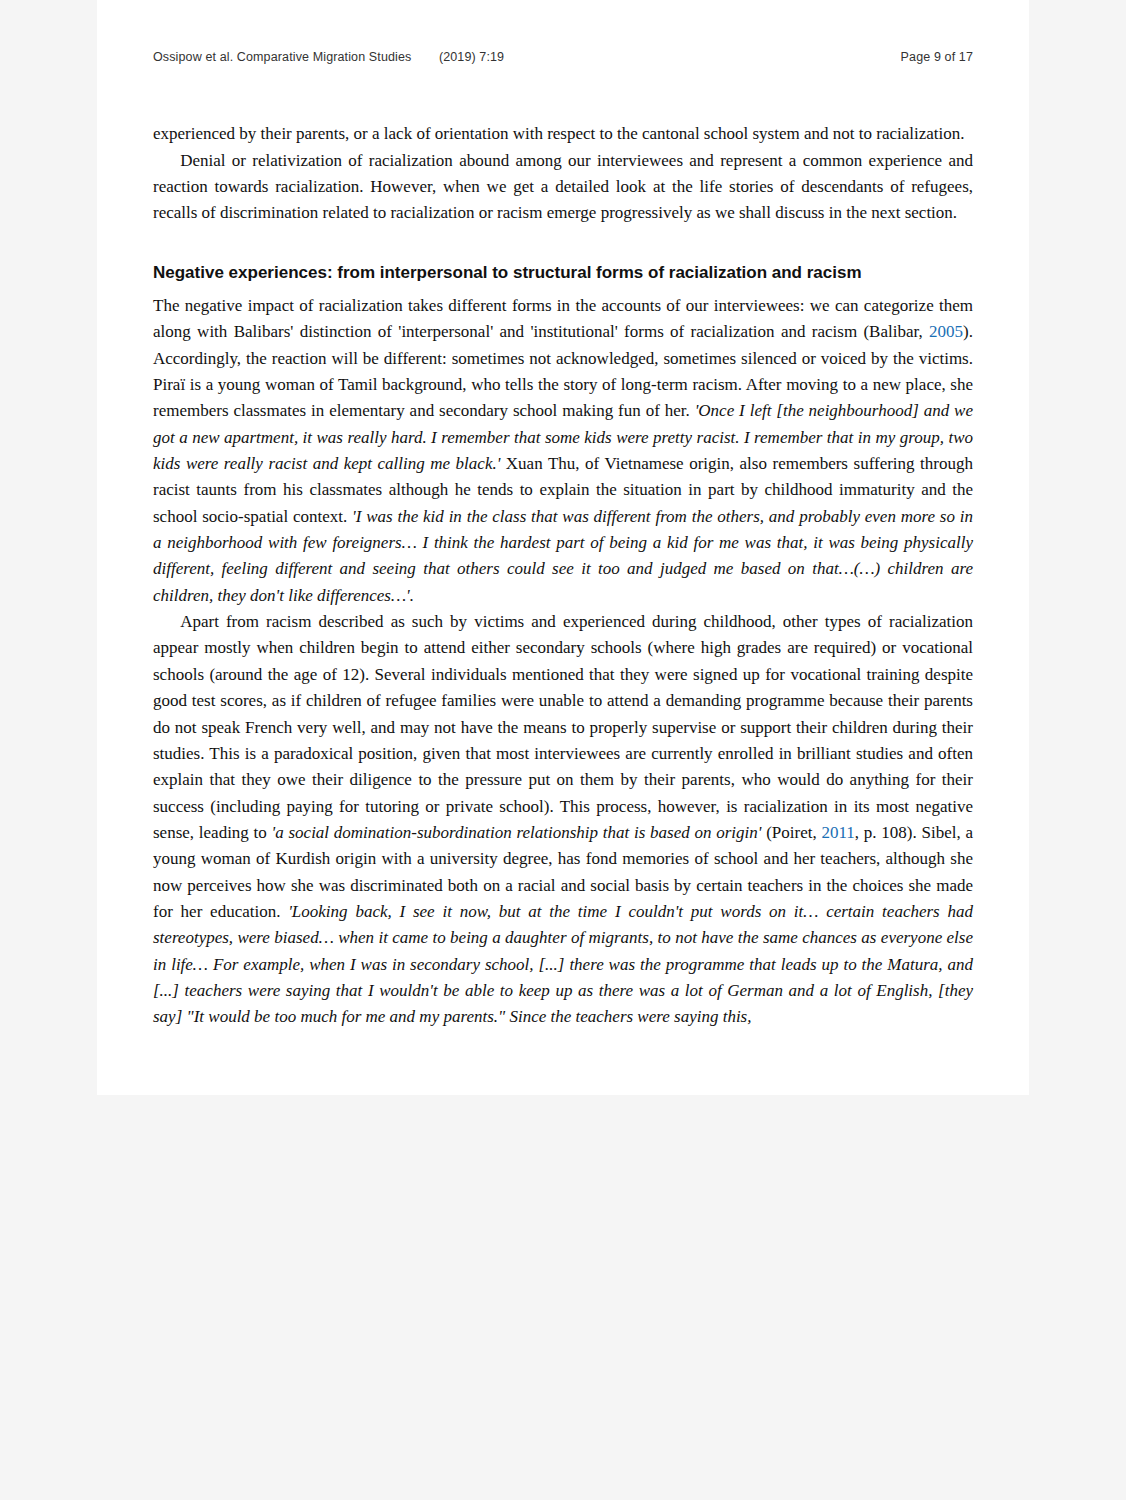Ossipow et al. Comparative Migration Studies(2019) 7:19 Page 9 of 17
experienced by their parents, or a lack of orientation with respect to the cantonal school system and not to racialization.
Denial or relativization of racialization abound among our interviewees and represent a common experience and reaction towards racialization. However, when we get a detailed look at the life stories of descendants of refugees, recalls of discrimination related to racialization or racism emerge progressively as we shall discuss in the next section.
Negative experiences: from interpersonal to structural forms of racialization and racism
The negative impact of racialization takes different forms in the accounts of our interviewees: we can categorize them along with Balibars' distinction of 'interpersonal' and 'institutional' forms of racialization and racism (Balibar, 2005). Accordingly, the reaction will be different: sometimes not acknowledged, sometimes silenced or voiced by the victims. Piraï is a young woman of Tamil background, who tells the story of long-term racism. After moving to a new place, she remembers classmates in elementary and secondary school making fun of her. 'Once I left [the neighbourhood] and we got a new apartment, it was really hard. I remember that some kids were pretty racist. I remember that in my group, two kids were really racist and kept calling me black.' Xuan Thu, of Vietnamese origin, also remembers suffering through racist taunts from his classmates although he tends to explain the situation in part by childhood immaturity and the school socio-spatial context. 'I was the kid in the class that was different from the others, and probably even more so in a neighborhood with few foreigners… I think the hardest part of being a kid for me was that, it was being physically different, feeling different and seeing that others could see it too and judged me based on that…(…) children are children, they don't like differences…'.
Apart from racism described as such by victims and experienced during childhood, other types of racialization appear mostly when children begin to attend either secondary schools (where high grades are required) or vocational schools (around the age of 12). Several individuals mentioned that they were signed up for vocational training despite good test scores, as if children of refugee families were unable to attend a demanding programme because their parents do not speak French very well, and may not have the means to properly supervise or support their children during their studies. This is a paradoxical position, given that most interviewees are currently enrolled in brilliant studies and often explain that they owe their diligence to the pressure put on them by their parents, who would do anything for their success (including paying for tutoring or private school). This process, however, is racialization in its most negative sense, leading to 'a social domination-subordination relationship that is based on origin' (Poiret, 2011, p. 108). Sibel, a young woman of Kurdish origin with a university degree, has fond memories of school and her teachers, although she now perceives how she was discriminated both on a racial and social basis by certain teachers in the choices she made for her education. 'Looking back, I see it now, but at the time I couldn't put words on it… certain teachers had stereotypes, were biased… when it came to being a daughter of migrants, to not have the same chances as everyone else in life… For example, when I was in secondary school, [...] there was the programme that leads up to the Matura, and [...] teachers were saying that I wouldn't be able to keep up as there was a lot of German and a lot of English, [they say] "It would be too much for me and my parents." Since the teachers were saying this,